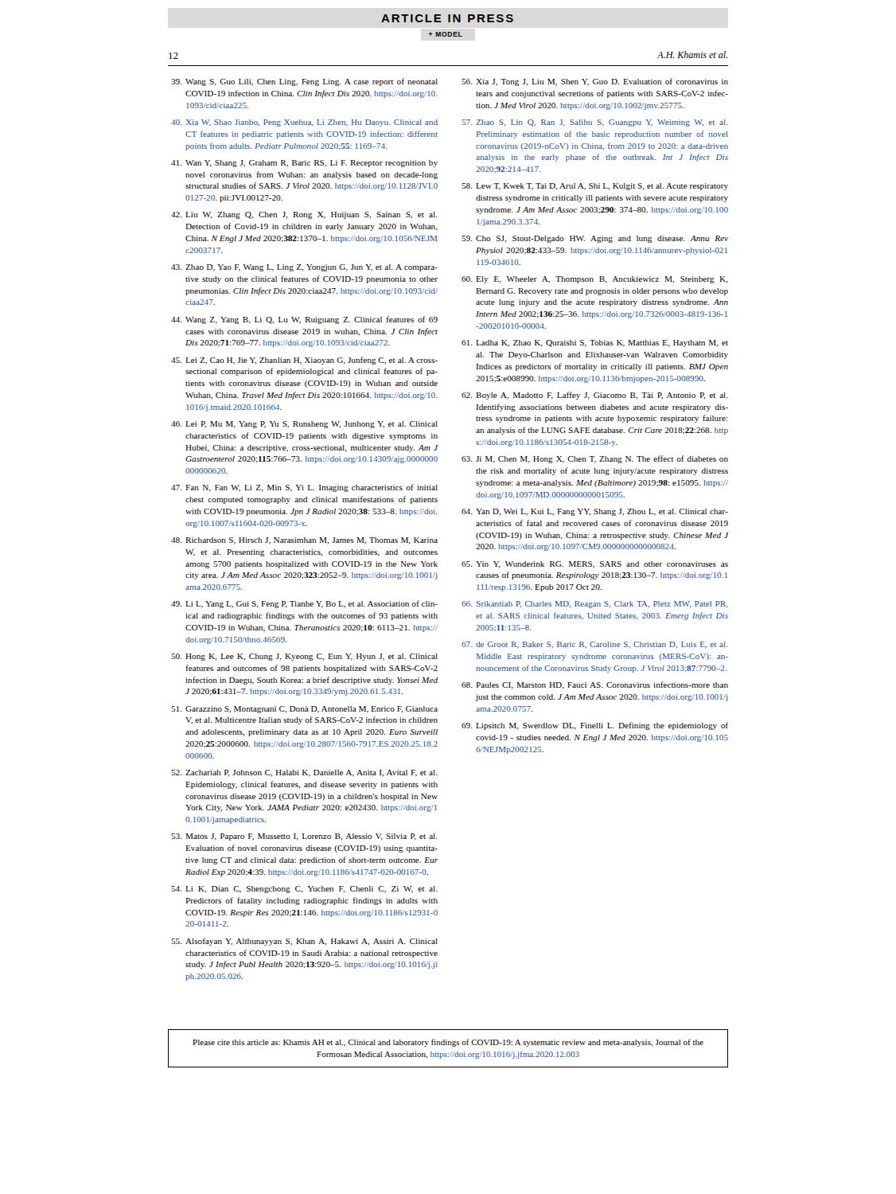ARTICLE IN PRESS MODEL
12
A.H. Khamis et al.
Wang S, Guo Lili, Chen Ling, Feng Ling. A case report of neonatal COVID-19 infection in China. Clin Infect Dis 2020. https://doi.org/10.1093/cid/ciaa225.
Xia W, Shao Jianbo, Peng Xuehua, Li Zhen, Hu Daoyu. Clinical and CT features in pediatric patients with COVID-19 infection: different points from adults. Pediatr Pulmonol 2020;55: 1169–74.
Wan Y, Shang J, Graham R, Baric RS, Li F. Receptor recognition by novel coronavirus from Wuhan: an analysis based on decade-long structural studies of SARS. J Virol 2020. https://doi.org/10.1128/JVI.00127-20. pii:JVI.00127-20.
Liu W, Zhang Q, Chen J, Rong X, Huijuan S, Sainan S, et al. Detection of Covid-19 in children in early January 2020 in Wuhan, China. N Engl J Med 2020;382:1370–1. https://doi.org/10.1056/NEJMc2003717.
Zhao D, Yao F, Wang L, Ling Z, Yongjun G, Jun Y, et al. A comparative study on the clinical features of COVID-19 pneumonia to other pneumonias. Clin Infect Dis 2020:ciaa247. https://doi.org/10.1093/cid/ciaa247.
Wang Z, Yang B, Li Q, Lu W, Ruiguang Z. Clinical features of 69 cases with coronavirus disease 2019 in wuhan, China. J Clin Infect Dis 2020;71:769–77. https://doi.org/10.1093/cid/ciaa272.
Lei Z, Cao H, Jie Y, Zhanlian H, Xiaoyan G, Junfeng C, et al. A cross-sectional comparison of epidemiological and clinical features of patients with coronavirus disease (COVID-19) in Wuhan and outside Wuhan, China. Travel Med Infect Dis 2020:101664. https://doi.org/10.1016/j.tmaid.2020.101664.
Lei P, Mu M, Yang P, Yu S, Runsheng W, Junhong Y, et al. Clinical characteristics of COVID-19 patients with digestive symptoms in Hubei, China: a descriptive, cross-sectional, multicenter study. Am J Gastroenterol 2020;115:766–73. https://doi.org/10.14309/ajg.0000000000000620.
Fan N, Fan W, Li Z, Min S, Yi L. Imaging characteristics of initial chest computed tomography and clinical manifestations of patients with COVID-19 pneumonia. Jpn J Radiol 2020;38: 533–8. https://doi.org/10.1007/s11604-020-00973-x.
Richardson S, Hirsch J, Narasimhan M, James M, Thomas M, Karina W, et al. Presenting characteristics, comorbidities, and outcomes among 5700 patients hospitalized with COVID-19 in the New York city area. J Am Med Assoc 2020;323:2052–9. https://doi.org/10.1001/jama.2020.6775.
Li L, Yang L, Gui S, Feng P, Tianhe Y, Bo L, et al. Association of clinical and radiographic findings with the outcomes of 93 patients with COVID-19 in Wuhan, China. Theranostics 2020;10: 6113–21. https://doi.org/10.7150/thno.46569.
Hong K, Lee K, Chung J, Kyeong C, Eun Y, Hyun J, et al. Clinical features and outcomes of 98 patients hospitalized with SARS-CoV-2 infection in Daegu, South Korea: a brief descriptive study. Yonsei Med J 2020;61:431–7. https://doi.org/10.3349/ymj.2020.61.5.431.
Garazzino S, Montagnani C, Donà D, Antonella M, Enrico F, Gianluca V, et al. Multicentre Italian study of SARS-CoV-2 infection in children and adolescents, preliminary data as at 10 April 2020. Euro Surveill 2020;25:2000600. https://doi.org/10.2807/1560-7917.ES.2020.25.18.2000600.
Zachariah P, Johnson C, Halabi K, Danielle A, Anita I, Avital F, et al. Epidemiology, clinical features, and disease severity in patients with coronavirus disease 2019 (COVID-19) in a children's hospital in New York City, New York. JAMA Pediatr 2020: e202430. https://doi.org/10.1001/jamapediatrics.
Matos J, Paparo F, Mussetto I, Lorenzo B, Alessio V, Silvia P, et al. Evaluation of novel coronavirus disease (COVID-19) using quantitative lung CT and clinical data: prediction of short-term outcome. Eur Radiol Exp 2020;4:39. https://doi.org/10.1186/s41747-020-00167-0.
Li K, Dian C, Shengchong C, Yuchen F, Chenli C, Zi W, et al. Predictors of fatality including radiographic findings in adults with COVID-19. Respir Res 2020;21:146. https://doi.org/10.1186/s12931-020-01411-2.
Alsofayan Y, Althunayyan S, Khan A, Hakawi A, Assiri A. Clinical characteristics of COVID-19 in Saudi Arabia: a national retrospective study. J Infect Publ Health 2020;13:920–5. https://doi.org/10.1016/j.jiph.2020.05.026.
Xia J, Tong J, Liu M, Shen Y, Guo D. Evaluation of coronavirus in tears and conjunctival secretions of patients with SARS-CoV-2 infection. J Med Virol 2020. https://doi.org/10.1002/jmv.25775.
Zhao S, Lin Q, Ran J, Salihu S, Guangpu Y, Weiming W, et al. Preliminary estimation of the basic reproduction number of novel coronavirus (2019-nCoV) in China, from 2019 to 2020: a data-driven analysis in the early phase of the outbreak. Int J Infect Dis 2020;92:214–417.
Lew T, Kwek T, Tai D, Arul A, Shi L, Kulgit S, et al. Acute respiratory distress syndrome in critically ill patients with severe acute respiratory syndrome. J Am Med Assoc 2003;290: 374–80. https://doi.org/10.1001/jama.290.3.374.
Cho SJ, Stout-Delgado HW. Aging and lung disease. Annu Rev Physiol 2020;82:433–59. https://doi.org/10.1146/annurev-physiol-021119-034610.
Ely E, Wheeler A, Thompson B, Ancukiewicz M, Steinberg K, Bernard G. Recovery rate and prognosis in older persons who develop acute lung injury and the acute respiratory distress syndrome. Ann Intern Med 2002;136:25–36. https://doi.org/10.7326/0003-4819-136-1-200201010-00004.
Ladha K, Zhao K, Quraishi S, Tobias K, Matthias E, Haytham M, et al. The Deyo-Charlson and Elixhauser-van Walraven Comorbidity Indices as predictors of mortality in critically ill patients. BMJ Open 2015;5:e008990. https://doi.org/10.1136/bmjopen-2015-008990.
Boyle A, Madotto F, Laffey J, Giacomo B, Tài P, Antonio P, et al. Identifying associations between diabetes and acute respiratory distress syndrome in patients with acute hypoxemic respiratory failure: an analysis of the LUNG SAFE database. Crit Care 2018;22:268. https://doi.org/10.1186/s13054-018-2158-y.
Ji M, Chen M, Hong X, Chen T, Zhang N. The effect of diabetes on the risk and mortality of acute lung injury/acute respiratory distress syndrome: a meta-analysis. Med (Baltimore) 2019;98: e15095. https://doi.org/10.1097/MD.0000000000015095.
Yan D, Wei L, Kui L, Fang YY, Shang J, Zhou L, et al. Clinical characteristics of fatal and recovered cases of coronavirus disease 2019 (COVID-19) in Wuhan, China: a retrospective study. Chinese Med J 2020. https://doi.org/10.1097/CM9.0000000000000824.
Yin Y, Wunderink RG. MERS, SARS and other coronaviruses as causes of pneumonia. Respirology 2018;23:130–7. https://doi.org/10.1111/resp.13196. Epub 2017 Oct 20.
Srikantiah P, Charles MD, Reagan S, Clark TA, Pletz MW, Patel PR, et al. SARS clinical features, United States, 2003. Emerg Infect Dis 2005;11:135–8.
de Groot R, Baker S, Baric R, Caroline S, Christian D, Luis E, et al. Middle East respiratory syndrome coronavirus (MERS-CoV): announcement of the Coronavirus Study Group. J Virol 2013;87:7790–2.
Paules CI, Marston HD, Fauci AS. Coronavirus infections-more than just the common cold. J Am Med Assoc 2020. https://doi.org/10.1001/jama.2020.0757.
Lipsitch M, Swerdlow DL, Finelli L. Defining the epidemiology of covid-19 - studies needed. N Engl J Med 2020. https://doi.org/10.1056/NEJMp2002125.
Please cite this article as: Khamis AH et al., Clinical and laboratory findings of COVID-19: A systematic review and meta-analysis, Journal of the Formosan Medical Association, https://doi.org/10.1016/j.jfma.2020.12.003